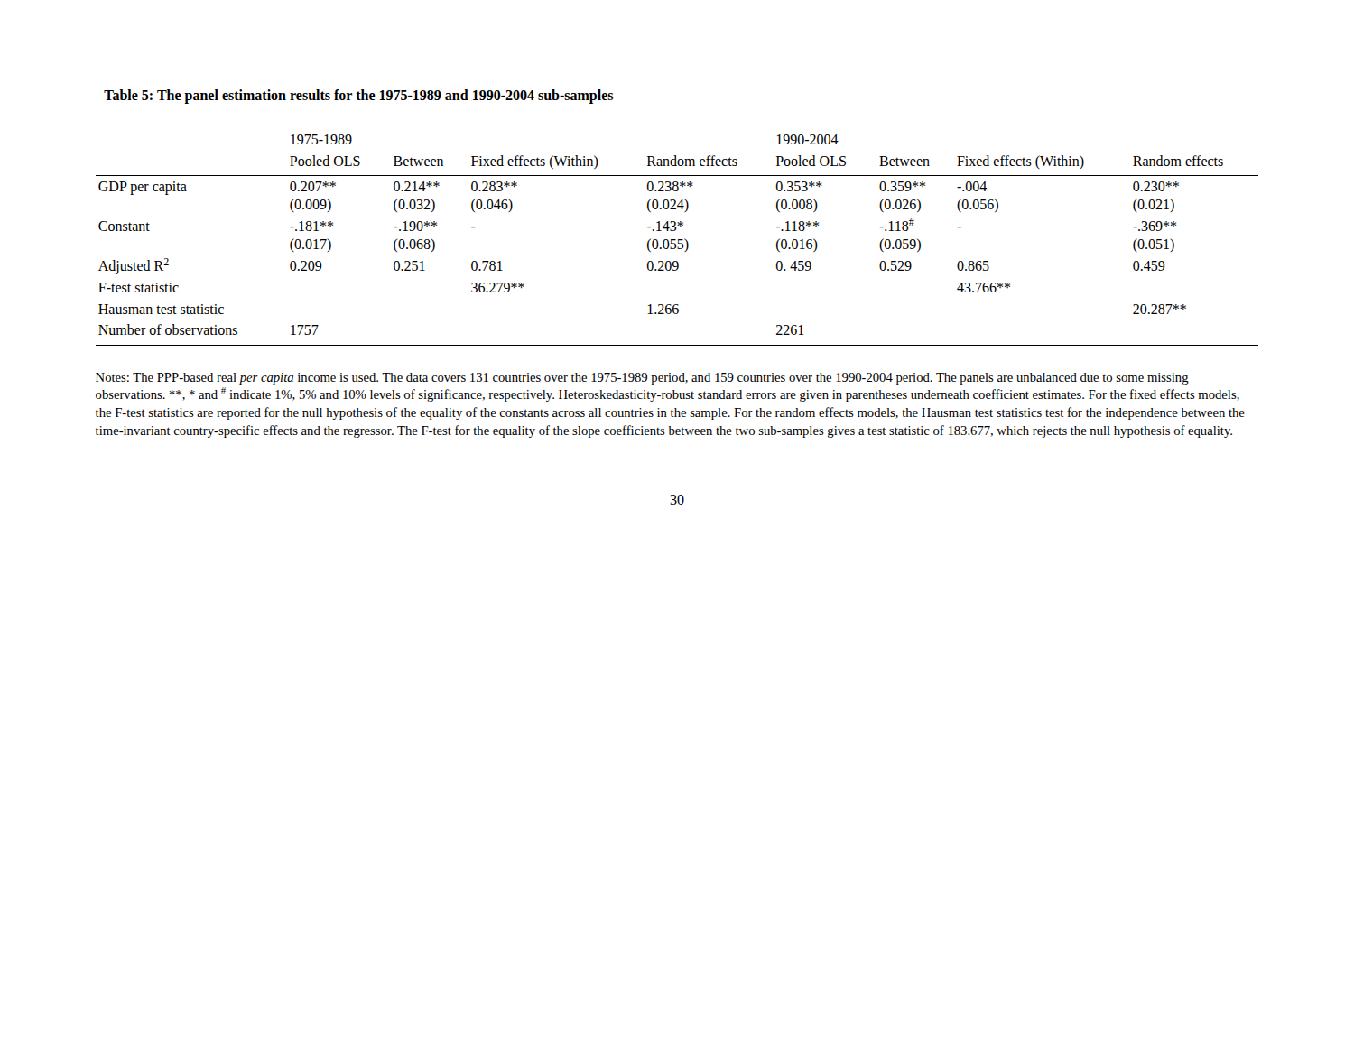Table 5: The panel estimation results for the 1975-1989 and 1990-2004 sub-samples
| | 1975-1989 | 1990-2004 |
| --- | --- | --- |
| | Pooled OLS | Between | Fixed effects (Within) | Random effects | Pooled OLS | Between | Fixed effects (Within) | Random effects |
| GDP per capita | 0.207** (0.009) | 0.214** (0.032) | 0.283** (0.046) | 0.238** (0.024) | 0.353** (0.008) | 0.359** (0.026) | -.004 (0.056) | 0.230** (0.021) |
| Constant | -.181** (0.017) | -.190** (0.068) | - | -.143* (0.055) | -.118** (0.016) | -.118 # (0.059) | - | -.369** (0.051) |
| Adjusted R 2 | 0.209 | 0.251 | 0.781 | 0.209 | 0. 459 | 0.529 | 0.865 | 0.459 |
| F-test statistic | | | 36.279** | | | | 43.766** | |
| Hausman test statistic | | | | 1.266 | | | | 20.287** |
| Number of observations | 1757 | | | | 2261 | | | |
Notes: The PPP-based real per capita income is used. The data covers 131 countries over the 1975-1989 period, and 159 countries over the 1990-2004 period. The panels are unbalanced due to some missing observations. **, * and # indicate 1%, 5% and 10% levels of significance, respectively. Heteroskedasticity-robust standard errors are given in parentheses underneath coefficient estimates. For the fixed effects models, the F-test statistics are reported for the null hypothesis of the equality of the constants across all countries in the sample. For the random effects models, the Hausman test statistics test for the independence between the time-invariant country-specific effects and the regressor. The F-test for the equality of the slope coefficients between the two sub-samples gives a test statistic of 183.677, which rejects the null hypothesis of equality.
30